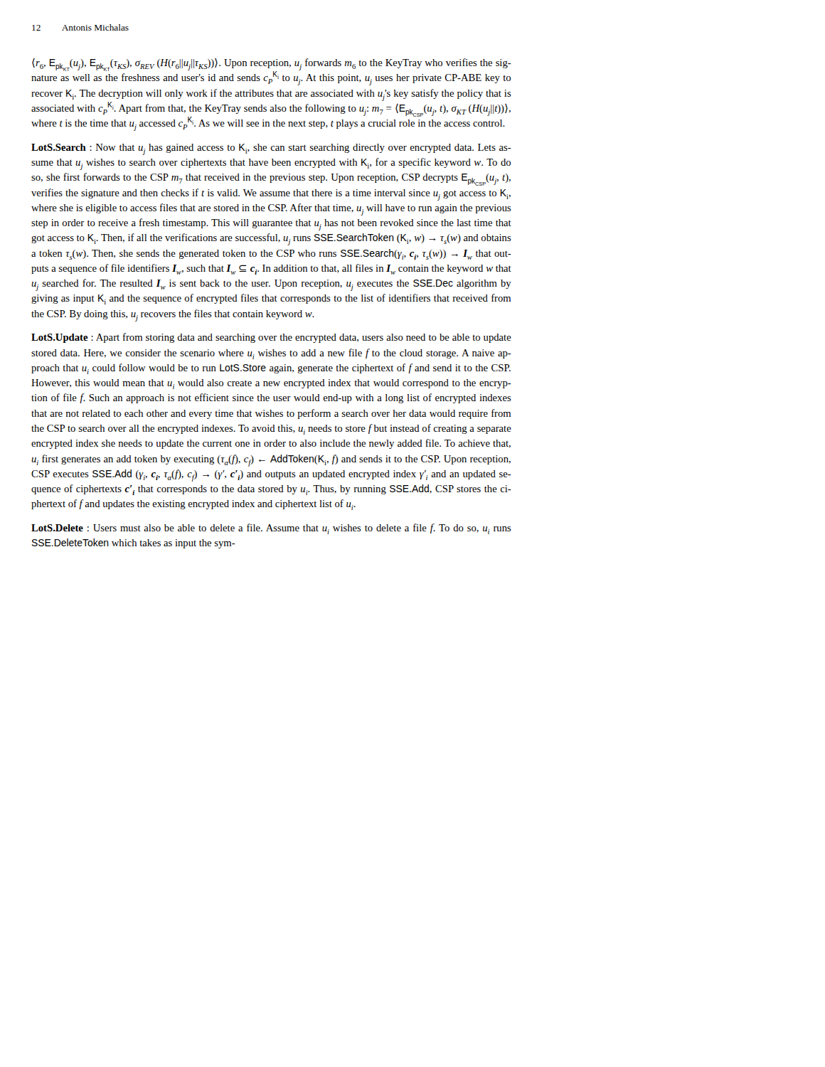12 Antonis Michalas
⟨r6, EpkKT(uj), EpkKT(τKS), σREV (H(r6||uj||τKS))⟩. Upon reception, uj forwards m6 to the KeyTray who verifies the signature as well as the freshness and user's id and sends cPKi to uj. At this point, uj uses her private CP-ABE key to recover Ki. The decryption will only work if the attributes that are associated with uj's key satisfy the policy that is associated with cPKi. Apart from that, the KeyTray sends also the following to uj: m7 = ⟨EpkCSP(uj, t), σKT (H(uj||t))⟩, where t is the time that uj accessed cPKi. As we will see in the next step, t plays a crucial role in the access control.
LotS.Search : Now that uj has gained access to Ki, she can start searching directly over encrypted data. Lets assume that uj wishes to search over ciphertexts that have been encrypted with Ki, for a specific keyword w. To do so, she first forwards to the CSP m7 that received in the previous step. Upon reception, CSP decrypts EpkCSP(uj, t), verifies the signature and then checks if t is valid. We assume that there is a time interval since uj got access to Ki, where she is eligible to access files that are stored in the CSP. After that time, uj will have to run again the previous step in order to receive a fresh timestamp. This will guarantee that uj has not been revoked since the last time that got access to Ki. Then, if all the verifications are successful, uj runs SSE.SearchToken (Ki, w) → τs(w) and obtains a token τs(w). Then, she sends the generated token to the CSP who runs SSE.Search(γi, ci, τs(w)) → Iw that outputs a sequence of file identifiers Iw, such that Iw ⊆ ci. In addition to that, all files in Iw contain the keyword w that uj searched for. The resulted Iw is sent back to the user. Upon reception, uj executes the SSE.Dec algorithm by giving as input Ki and the sequence of encrypted files that corresponds to the list of identifiers that received from the CSP. By doing this, uj recovers the files that contain keyword w.
LotS.Update : Apart from storing data and searching over the encrypted data, users also need to be able to update stored data. Here, we consider the scenario where ui wishes to add a new file f to the cloud storage. A naive approach that ui could follow would be to run LotS.Store again, generate the ciphertext of f and send it to the CSP. However, this would mean that ui would also create a new encrypted index that would correspond to the encryption of file f. Such an approach is not efficient since the user would end-up with a long list of encrypted indexes that are not related to each other and every time that wishes to perform a search over her data would require from the CSP to search over all the encrypted indexes. To avoid this, ui needs to store f but instead of creating a separate encrypted index she needs to update the current one in order to also include the newly added file. To achieve that, ui first generates an add token by executing (τα(f), cf) ← AddToken(Ki, f) and sends it to the CSP. Upon reception, CSP executes SSE.Add (γi, ci, τα(f), cf) → (γ′, c′i) and outputs an updated encrypted index γ′i and an updated sequence of ciphertexts c′i that corresponds to the data stored by ui. Thus, by running SSE.Add, CSP stores the ciphertext of f and updates the existing encrypted index and ciphertext list of ui.
LotS.Delete : Users must also be able to delete a file. Assume that ui wishes to delete a file f. To do so, ui runs SSE.DeleteToken which takes as input the sym-